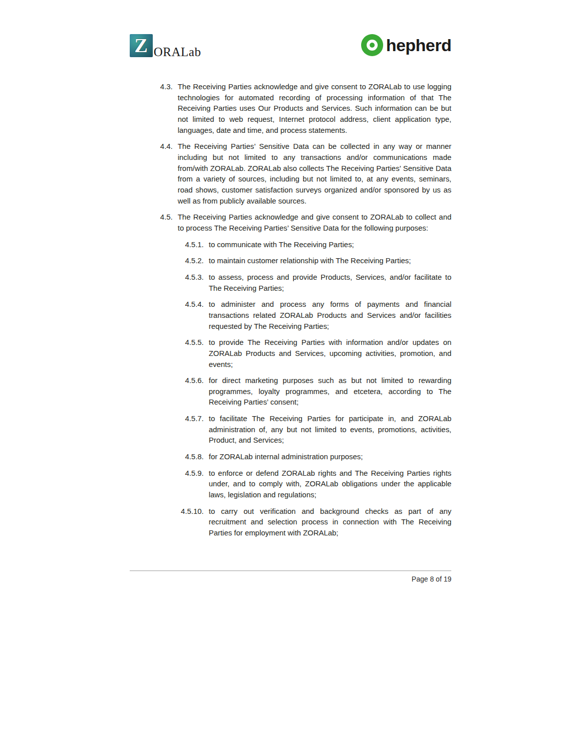ORALab
hepherd
4.3.
The Receiving Parties acknowledge and give consent to ZORALab to use logging technologies for automated recording of processing information of that The Receiving Parties uses Our Products and Services. Such information can be but not limited to web request, Internet protocol address, client application type, languages, date and time, and process statements.
4.4.
The Receiving Parties’ Sensitive Data can be collected in any way or manner including but not limited to any transactions and/or communications made from/with ZORALab. ZORALab also collects The Receiving Parties’ Sensitive Data from a variety of sources, including but not limited to, at any events, seminars, road shows, customer satisfaction surveys organized and/or sponsored by us as well as from publicly available sources.
4.5.
The Receiving Parties acknowledge and give consent to ZORALab to collect and to process The Receiving Parties’ Sensitive Data for the following purposes:
4.5.1.
to communicate with The Receiving Parties;
4.5.2.
to maintain customer relationship with The Receiving Parties;
4.5.3.
to assess, process and provide Products, Services, and/or facilitate to The Receiving Parties;
4.5.4.
to administer and process any forms of payments and financial transactions related ZORALab Products and Services and/or facilities requested by The Receiving Parties;
4.5.5.
to provide The Receiving Parties with information and/or updates on ZORALab Products and Services, upcoming activities, promotion, and events;
4.5.6.
for direct marketing purposes such as but not limited to rewarding programmes, loyalty programmes, and etcetera, according to The Receiving Parties’ consent;
4.5.7.
to facilitate The Receiving Parties for participate in, and ZORALab administration of, any but not limited to events, promotions, activities, Product, and Services;
4.5.8.
for ZORALab internal administration purposes;
4.5.9.
to enforce or defend ZORALab rights and The Receiving Parties rights under, and to comply with, ZORALab obligations under the applicable laws, legislation and regulations;
4.5.10.
to carry out verification and background checks as part of any recruitment and selection process in connection with The Receiving Parties for employment with ZORALab;
Page 8 of 19